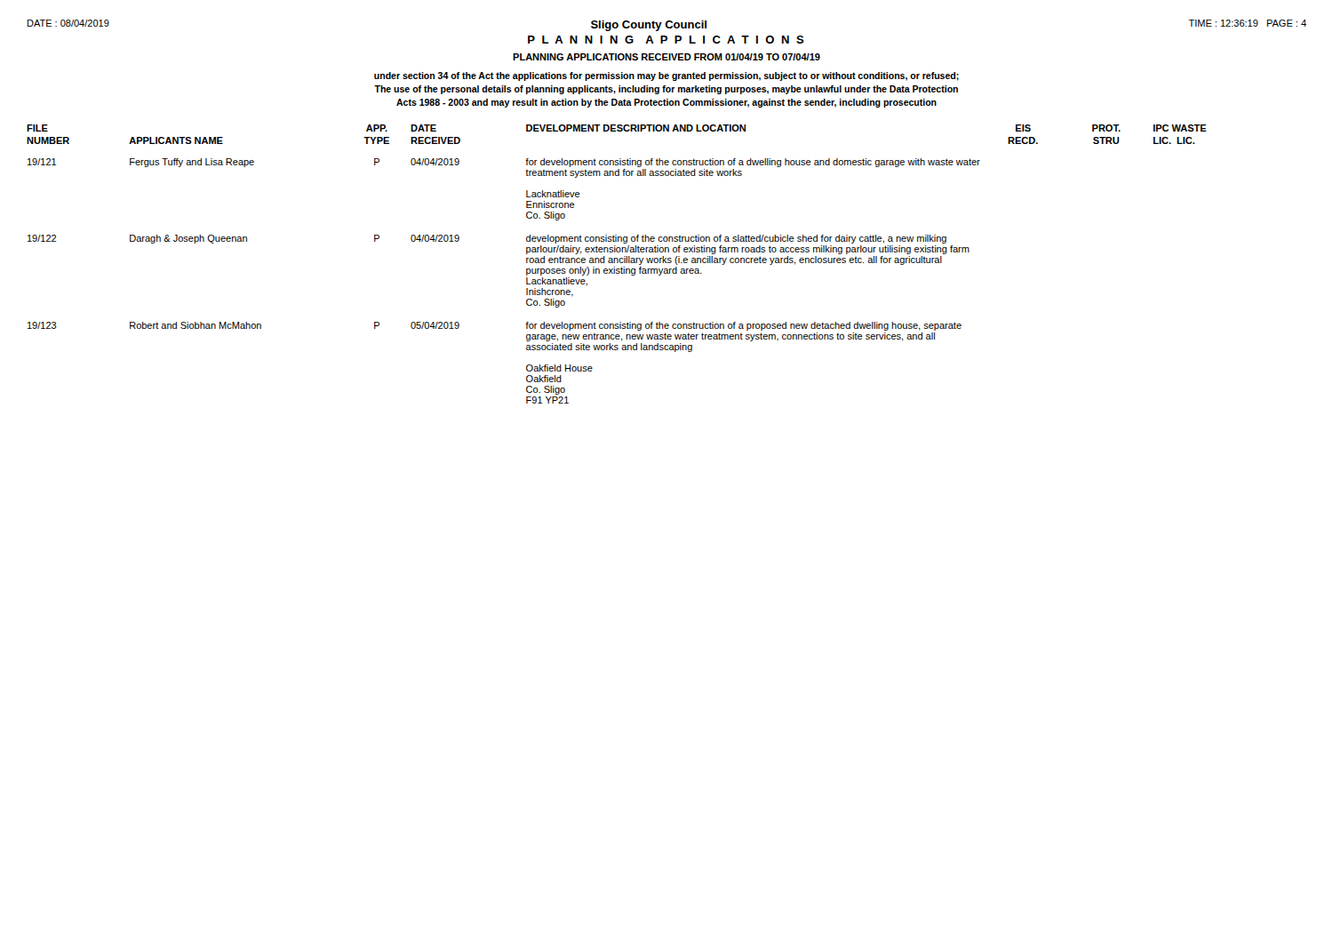DATE : 08/04/2019
Sligo County Council
TIME : 12:36:19 PAGE : 4
P L A N N I N G A P P L I C A T I O N S
PLANNING APPLICATIONS RECEIVED FROM 01/04/19 TO 07/04/19
under section 34 of the Act the applications for permission may be granted permission, subject to or without conditions, or refused;
The use of the personal details of planning applicants, including for marketing purposes, maybe unlawful under the Data Protection
Acts 1988 - 2003 and may result in action by the Data Protection Commissioner, against the sender, including prosecution
| FILE | | APP. | DATE | DEVELOPMENT DESCRIPTION AND LOCATION | EIS | PROT. | IPC WASTE |
| --- | --- | --- | --- | --- | --- | --- | --- |
| NUMBER | APPLICANTS NAME | TYPE | RECEIVED | | RECD. | STRU | LIC. LIC. |
| 19/121 | Fergus Tuffy and Lisa Reape | P | 04/04/2019 | for development consisting of the construction of a dwelling house and domestic garage with waste water treatment system and for all associated site works Lacknatlieve Enniscrone Co. Sligo | | | |
| 19/122 | Daragh & Joseph Queenan | P | 04/04/2019 | development consisting of the construction of a slatted/cubicle shed for dairy cattle, a new milking parlour/dairy, extension/alteration of existing farm roads to access milking parlour utilising existing farm road entrance and ancillary works (i.e ancillary concrete yards, enclosures etc. all for agricultural purposes only) in existing farmyard area. Lackanatlieve, Inishcrone, Co. Sligo | | | |
| 19/123 | Robert and Siobhan McMahon | P | 05/04/2019 | for development consisting of the construction of a proposed new detached dwelling house, separate garage, new entrance, new waste water treatment system, connections to site services, and all associated site works and landscaping Oakfield House Oakfield Co. Sligo F91 YP21 | | | |